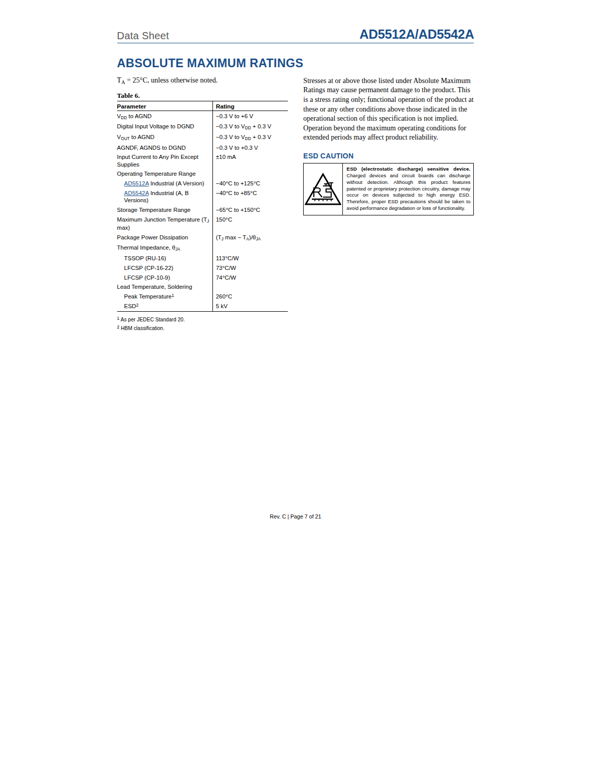Data Sheet
AD5512A/AD5542A
ABSOLUTE MAXIMUM RATINGS
TA = 25°C, unless otherwise noted.
Table 6.
| Parameter | Rating |
| --- | --- |
| V DD to AGND | −0.3 V to +6 V |
| Digital Input Voltage to DGND | −0.3 V to V DD + 0.3 V |
| V OUT to AGND | −0.3 V to V DD + 0.3 V |
| AGNDF, AGNDS to DGND | −0.3 V to +0.3 V |
| Input Current to Any Pin Except Supplies | ±10 mA |
| Operating Temperature Range | |
| AD5512A Industrial (A Version) | −40°C to +125°C |
| AD5542A Industrial (A, B Versions) | −40°C to +85°C |
| Storage Temperature Range | −65°C to +150°C |
| Maximum Junction Temperature (T J max) | 150°C |
| Package Power Dissipation | (T J max − T A )/θ JA |
| Thermal Impedance, θ JA | |
| TSSOP (RU-16) | 113°C/W |
| LFCSP (CP-16-22) | 73°C/W |
| LFCSP (CP-10-9) | 74°C/W |
| Lead Temperature, Soldering | |
| Peak Temperature 1 | 260°C |
| ESD 2 | 5 kV |
1 As per JEDEC Standard 20.
2 HBM classification.
Stresses at or above those listed under Absolute Maximum Ratings may cause permanent damage to the product. This is a stress rating only; functional operation of the product at these or any other conditions above those indicated in the operational section of this specification is not implied. Operation beyond the maximum operating conditions for extended periods may affect product reliability.
ESD CAUTION
ESD (electrostatic discharge) sensitive device. Charged devices and circuit boards can discharge without detection. Although this product features patented or proprietary protection circuitry, damage may occur on devices subjected to high energy ESD. Therefore, proper ESD precautions should be taken to avoid performance degradation or loss of functionality.
Rev. C | Page 7 of 21